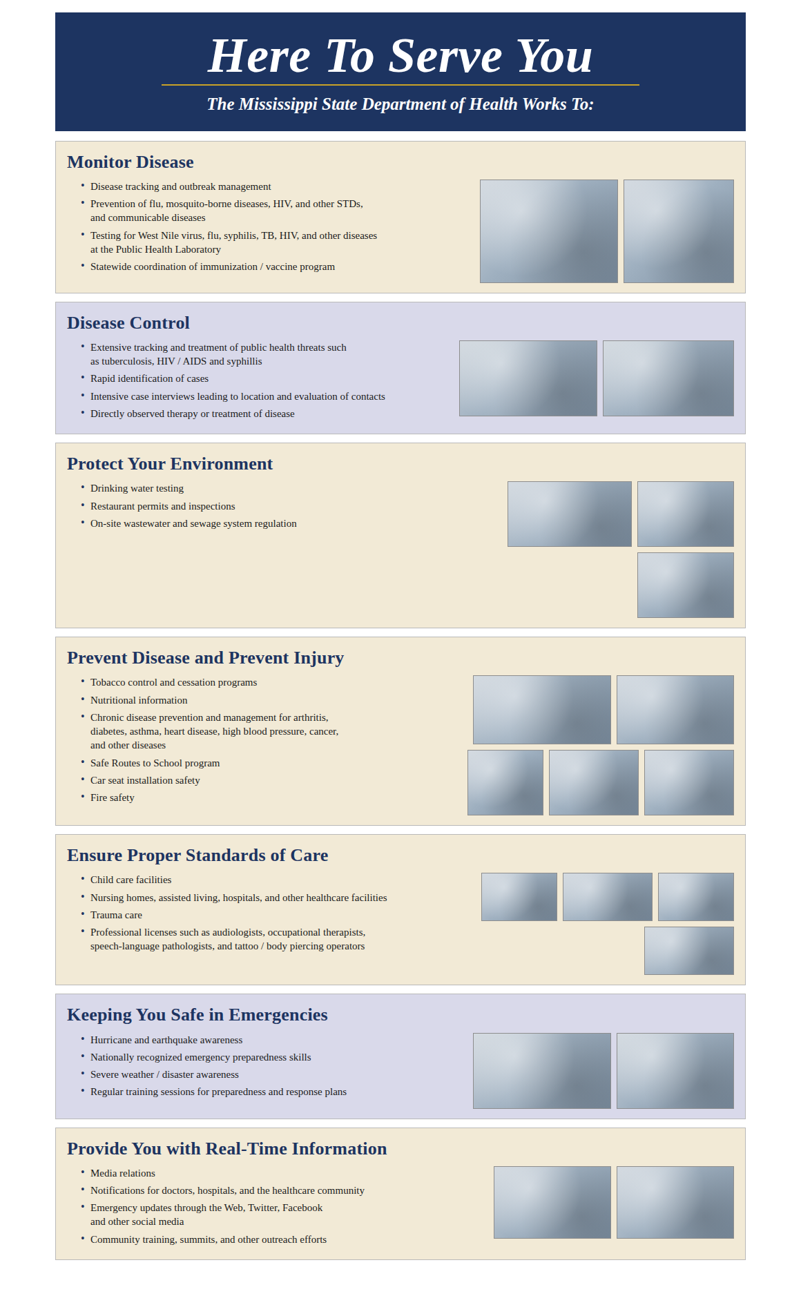Here To Serve You
The Mississippi State Department of Health Works To:
Monitor Disease
Disease tracking and outbreak management
Prevention of flu, mosquito-borne diseases, HIV, and other STDs,
and communicable diseases
Testing for West Nile virus, flu, syphilis, TB, HIV, and other diseases
at the Public Health Laboratory
Statewide coordination of immunization / vaccine program
Gloved hands handling a laboratory sample vial
Two laboratory scientists in white coats working at a bench
Disease Control
Extensive tracking and treatment of public health threats such
as tuberculosis, HIV / AIDS and syphillis
Rapid identification of cases
Intensive case interviews leading to location and evaluation of contacts
Directly observed therapy or treatment of disease
Mississippi State Department of Health office building with flags
Nurse giving a patient an injection in the arm
Protect Your Environment
Drinking water testing
Restaurant permits and inspections
On-site wastewater and sewage system regulation
Family eating a meal together at a restaurant table
Hand under running water from an outdoor faucet
Worker taking a soil sample at an excavation site
Prevent Disease and Prevent Injury
Tobacco control and cessation programs
Nutritional information
Chronic disease prevention and management for arthritis,
diabetes, asthma, heart disease, high blood pressure, cancer,
and other diseases
Safe Routes to School program
Car seat installation safety
Fire safety
Group of children wearing helmets with bicycles
Adult securing a child safety seat inside a car
Blood pressure being checked on an older adult
Woman speaking at a community health class
Children in a classroom with a firefighter in protective gear
Ensure Proper Standards of Care
Child care facilities
Nursing homes, assisted living, hospitals, and other healthcare facilities
Trauma care
Professional licenses such as audiologists, occupational therapists,
speech-language pathologists, and tattoo / body piercing operators
Caregiver assisting a child on the floor
Emergency medical technicians beside an ambulance
Children playing outdoors at a child care facility
Medical team treating a patient in a trauma bay
Keeping You Safe in Emergencies
Hurricane and earthquake awareness
Nationally recognized emergency preparedness skills
Severe weather / disaster awareness
Regular training sessions for preparedness and response plans
Responders setting up a blue emergency response tent
Storm clouds over a coastal road and shoreline
Provide You with Real-Time Information
Media relations
Notifications for doctors, hospitals, and the healthcare community
Emergency updates through the Web, Twitter, Facebook
and other social media
Community training, summits, and other outreach efforts
Audience seated at a presentation with a projection screen
Speaker at a podium beside a flag during a briefing